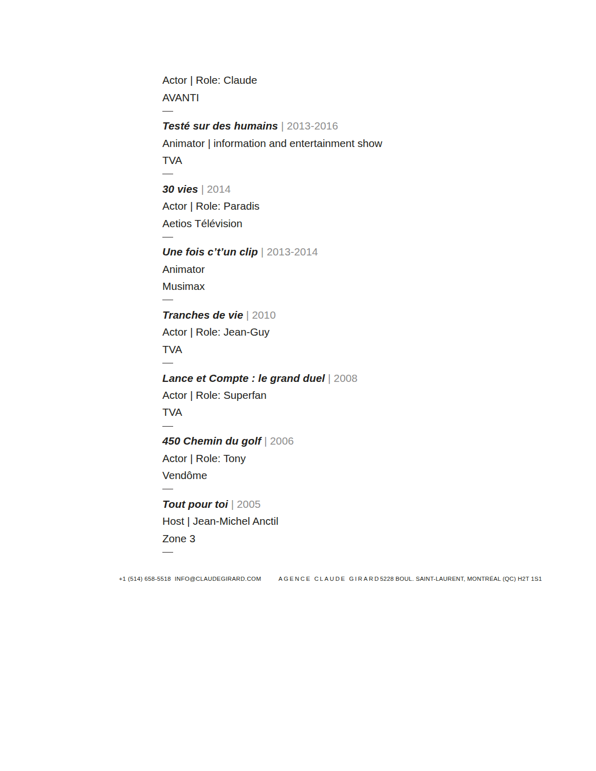Actor | Role: Claude
AVANTI
Testé sur des humains | 2013-2016
Animator | information and entertainment show
TVA
30 vies | 2014
Actor | Role: Paradis
Aetios Télévision
Une fois c’t’un clip | 2013-2014
Animator
Musimax
Tranches de vie | 2010
Actor | Role: Jean-Guy
TVA
Lance et Compte : le grand duel | 2008
Actor | Role: Superfan
TVA
450 Chemin du golf | 2006
Actor | Role: Tony
Vendôme
Tout pour toi | 2005
Host | Jean-Michel Anctil
Zone 3
+1 (514) 658-5518 INFO@CLAUDEGIRARD.COM AGENCE CLAUDE GIRARD 5228 BOUL. SAINT-LAURENT, MONTRÉAL (QC) H2T 1S1